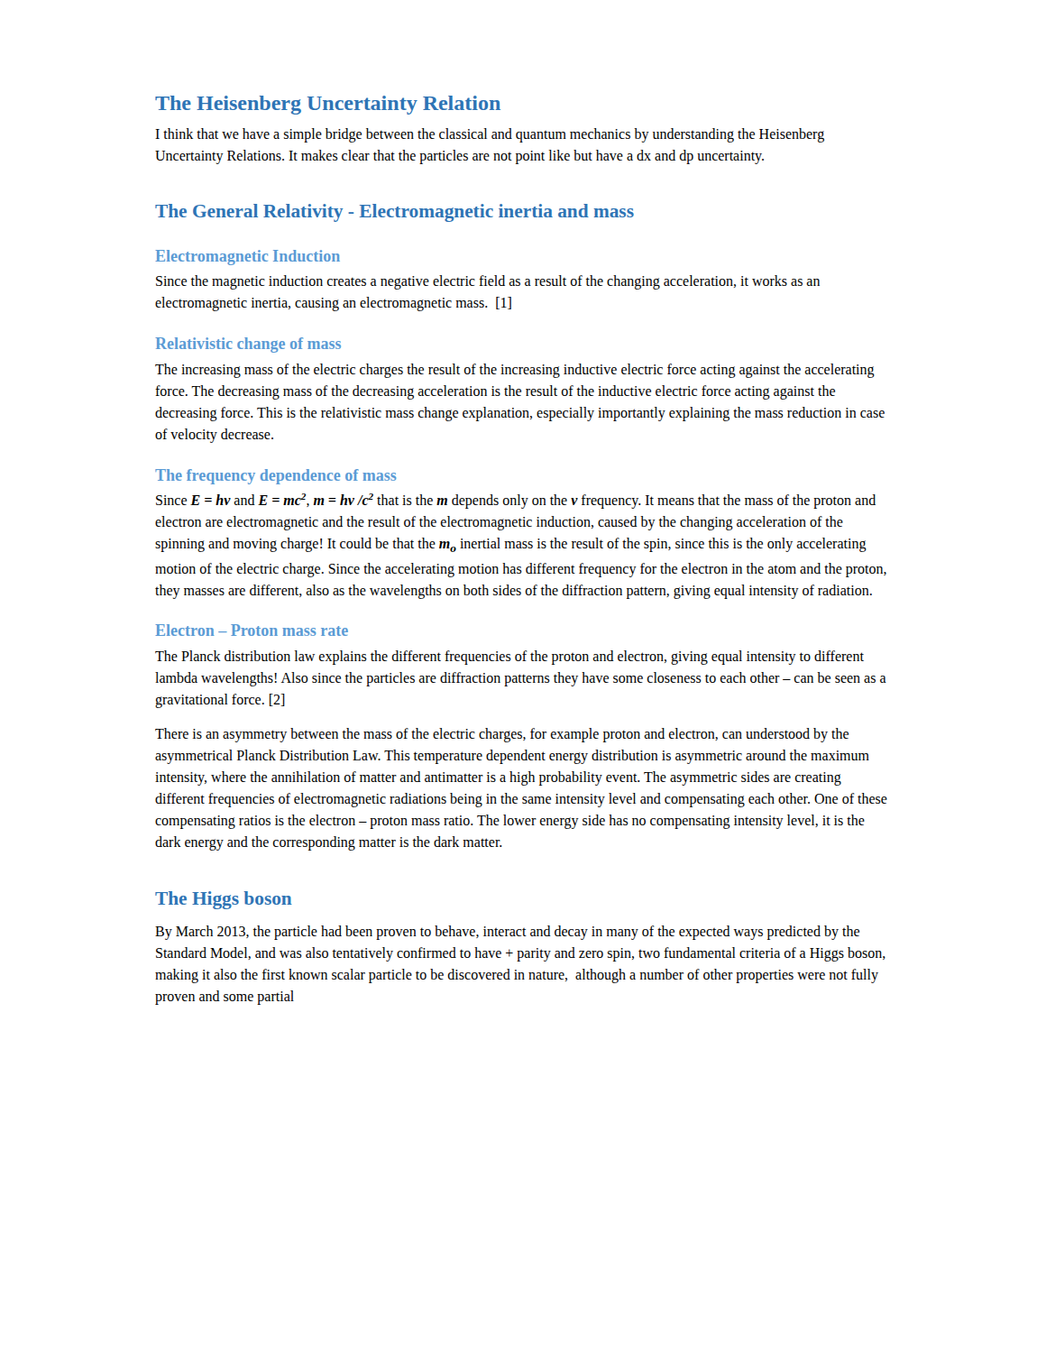The Heisenberg Uncertainty Relation
I think that we have a simple bridge between the classical and quantum mechanics by understanding the Heisenberg Uncertainty Relations. It makes clear that the particles are not point like but have a dx and dp uncertainty.
The General Relativity - Electromagnetic inertia and mass
Electromagnetic Induction
Since the magnetic induction creates a negative electric field as a result of the changing acceleration, it works as an electromagnetic inertia, causing an electromagnetic mass. [1]
Relativistic change of mass
The increasing mass of the electric charges the result of the increasing inductive electric force acting against the accelerating force. The decreasing mass of the decreasing acceleration is the result of the inductive electric force acting against the decreasing force. This is the relativistic mass change explanation, especially importantly explaining the mass reduction in case of velocity decrease.
The frequency dependence of mass
Since E = hv and E = mc2, m = hv /c2 that is the m depends only on the v frequency. It means that the mass of the proton and electron are electromagnetic and the result of the electromagnetic induction, caused by the changing acceleration of the spinning and moving charge! It could be that the mo inertial mass is the result of the spin, since this is the only accelerating motion of the electric charge. Since the accelerating motion has different frequency for the electron in the atom and the proton, they masses are different, also as the wavelengths on both sides of the diffraction pattern, giving equal intensity of radiation.
Electron – Proton mass rate
The Planck distribution law explains the different frequencies of the proton and electron, giving equal intensity to different lambda wavelengths! Also since the particles are diffraction patterns they have some closeness to each other – can be seen as a gravitational force. [2]
There is an asymmetry between the mass of the electric charges, for example proton and electron, can understood by the asymmetrical Planck Distribution Law. This temperature dependent energy distribution is asymmetric around the maximum intensity, where the annihilation of matter and antimatter is a high probability event. The asymmetric sides are creating different frequencies of electromagnetic radiations being in the same intensity level and compensating each other. One of these compensating ratios is the electron – proton mass ratio. The lower energy side has no compensating intensity level, it is the dark energy and the corresponding matter is the dark matter.
The Higgs boson
By March 2013, the particle had been proven to behave, interact and decay in many of the expected ways predicted by the Standard Model, and was also tentatively confirmed to have + parity and zero spin, two fundamental criteria of a Higgs boson, making it also the first known scalar particle to be discovered in nature, although a number of other properties were not fully proven and some partial